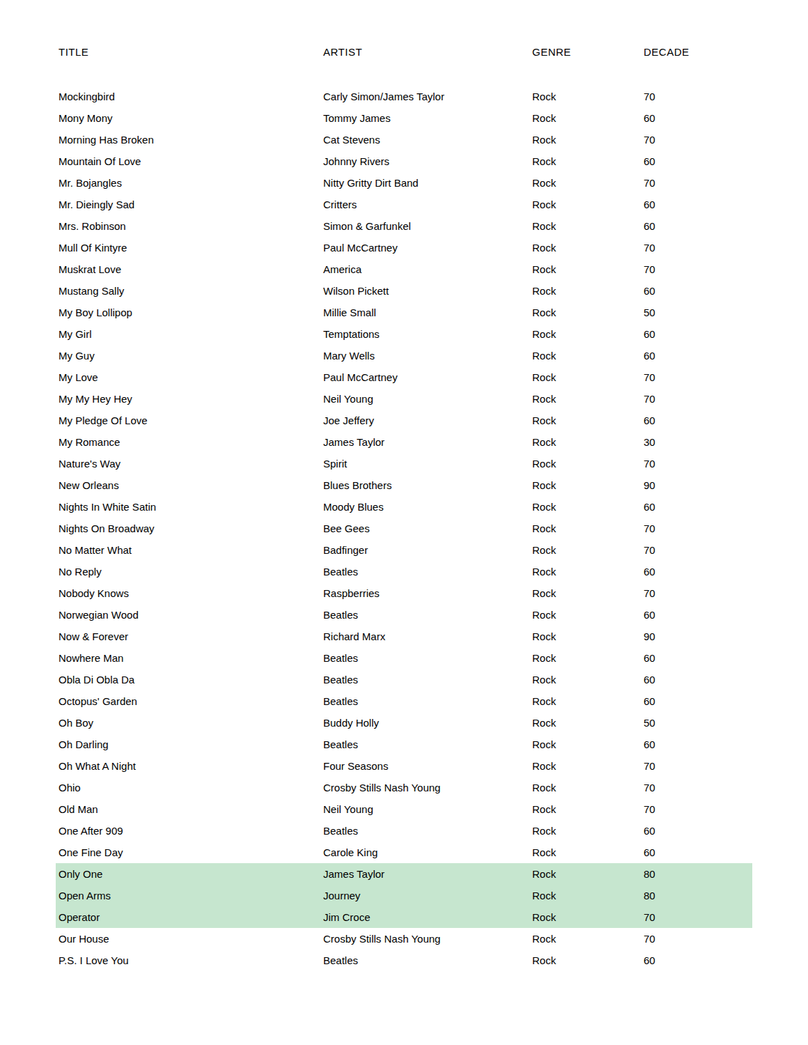| TITLE | ARTIST | GENRE | DECADE |
| --- | --- | --- | --- |
| Mockingbird | Carly Simon/James Taylor | Rock | 70 |
| Mony Mony | Tommy James | Rock | 60 |
| Morning Has Broken | Cat Stevens | Rock | 70 |
| Mountain Of Love | Johnny Rivers | Rock | 60 |
| Mr. Bojangles | Nitty Gritty Dirt Band | Rock | 70 |
| Mr. Dieingly Sad | Critters | Rock | 60 |
| Mrs. Robinson | Simon & Garfunkel | Rock | 60 |
| Mull Of Kintyre | Paul McCartney | Rock | 70 |
| Muskrat Love | America | Rock | 70 |
| Mustang Sally | Wilson Pickett | Rock | 60 |
| My Boy Lollipop | Millie Small | Rock | 50 |
| My Girl | Temptations | Rock | 60 |
| My Guy | Mary Wells | Rock | 60 |
| My Love | Paul McCartney | Rock | 70 |
| My My Hey Hey | Neil Young | Rock | 70 |
| My Pledge Of Love | Joe Jeffery | Rock | 60 |
| My Romance | James Taylor | Rock | 30 |
| Nature's Way | Spirit | Rock | 70 |
| New Orleans | Blues Brothers | Rock | 90 |
| Nights In White Satin | Moody Blues | Rock | 60 |
| Nights On Broadway | Bee Gees | Rock | 70 |
| No Matter What | Badfinger | Rock | 70 |
| No Reply | Beatles | Rock | 60 |
| Nobody Knows | Raspberries | Rock | 70 |
| Norwegian Wood | Beatles | Rock | 60 |
| Now & Forever | Richard Marx | Rock | 90 |
| Nowhere Man | Beatles | Rock | 60 |
| Obla Di Obla Da | Beatles | Rock | 60 |
| Octopus' Garden | Beatles | Rock | 60 |
| Oh Boy | Buddy Holly | Rock | 50 |
| Oh Darling | Beatles | Rock | 60 |
| Oh What A Night | Four Seasons | Rock | 70 |
| Ohio | Crosby Stills Nash Young | Rock | 70 |
| Old Man | Neil Young | Rock | 70 |
| One After 909 | Beatles | Rock | 60 |
| One Fine Day | Carole King | Rock | 60 |
| Only One | James Taylor | Rock | 80 |
| Open Arms | Journey | Rock | 80 |
| Operator | Jim Croce | Rock | 70 |
| Our House | Crosby Stills Nash Young | Rock | 70 |
| P.S. I Love You | Beatles | Rock | 60 |